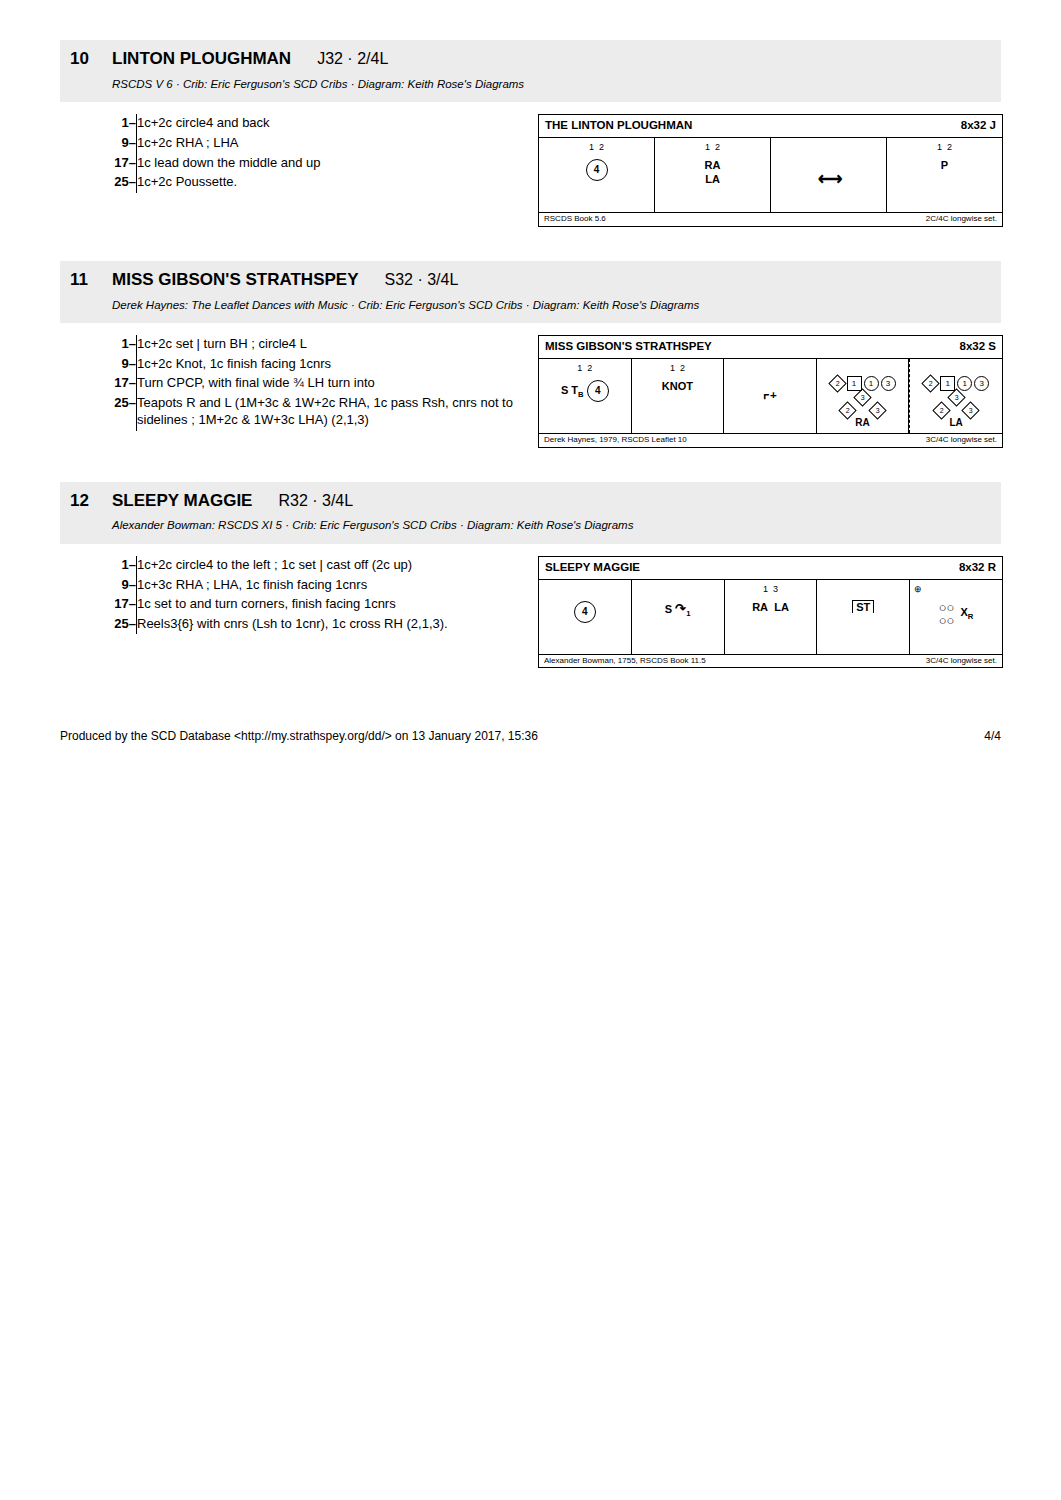10 LINTON PLOUGHMAN J32 · 2/4L
RSCDS V 6 · Crib: Eric Ferguson's SCD Cribs · Diagram: Keith Rose's Diagrams
| 1– | 1c+2c circle4 and back |
| 9– | 1c+2c RHA ; LHA |
| 17– | 1c lead down the middle and up |
| 25– | 1c+2c Poussette. |
THE LINTON PLOUGHMAN 8x32 J
1 2
4
1 2
RA
LA
⟷
1 2
P
RSCDS Book 5.6 2C/4C longwise set.
11 MISS GIBSON'S STRATHSPEY S32 · 3/4L
Derek Haynes: The Leaflet Dances with Music · Crib: Eric Ferguson's SCD Cribs · Diagram: Keith Rose's Diagrams
| 1– | 1c+2c set / turn BH ; circle4 L |
| 9– | 1c+2c Knot, 1c finish facing 1cnrs |
| 17– | Turn CPCP, with final wide ¾ LH turn into |
| 25– | Teapots R and L (1M+3c & 1W+2c RHA, 1c pass Rsh, cnrs not to sidelines ; 1M+2c & 1W+3c LHA) (2,1,3) |
MISS GIBSON'S STRATHSPEY 8x32 S
1 2
S TB 4
1 2
KNOT
⌜+
21133 2 3 RA
21133 2 3 LA
Derek Haynes, 1979, RSCDS Leaflet 10 3C/4C longwise set.
12 SLEEPY MAGGIE R32 · 3/4L
Alexander Bowman: RSCDS XI 5 · Crib: Eric Ferguson's SCD Cribs · Diagram: Keith Rose's Diagrams
| 1– | 1c+2c circle4 to the left ; 1c set / cast off (2c up) |
| 9– | 1c+3c RHA ; LHA, 1c finish facing 1cnrs |
| 17– | 1c set to and turn corners, finish facing 1cnrs |
| 25– | Reels3{6} with cnrs (Lsh to 1cnr), 1c cross RH (2,1,3). |
SLEEPY MAGGIE 8x32 R
4
S ↷1
1 3
RA LA
ST
⊕
○○
○○ XR
Alexander Bowman, 1755, RSCDS Book 11.5 3C/4C longwise set.
Produced by the SCD Database <http://my.strathspey.org/dd/> on 13 January 2017, 15:36 4/4